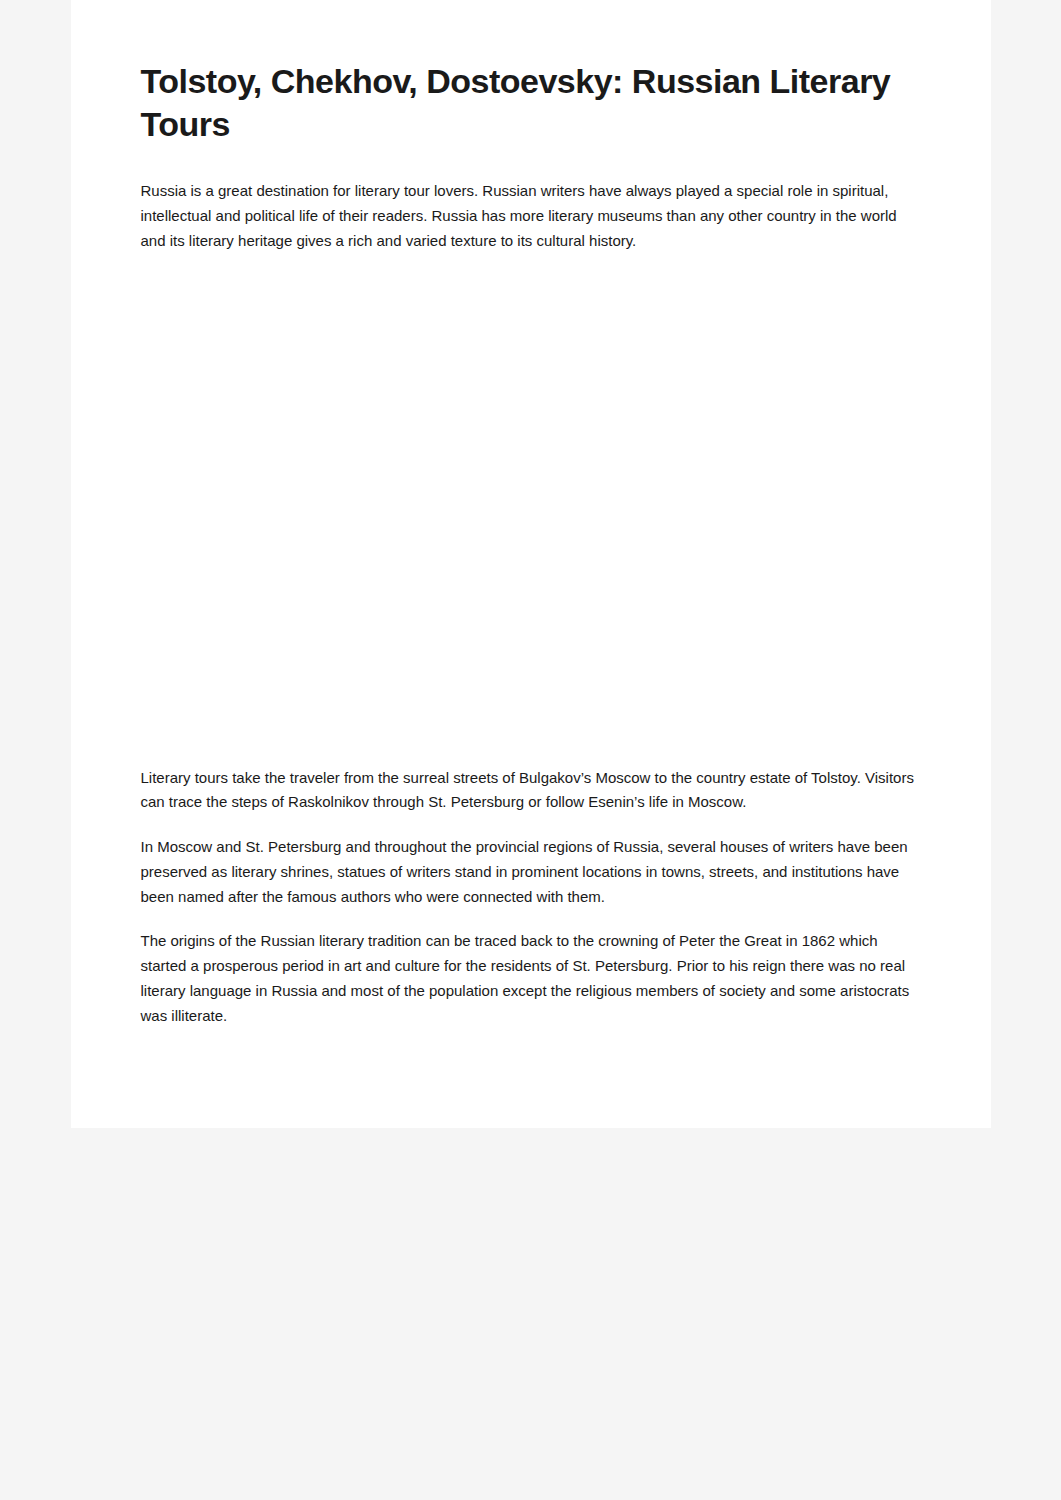Tolstoy, Chekhov, Dostoevsky: Russian Literary Tours
Russia is a great destination for literary tour lovers. Russian writers have always played a special role in spiritual, intellectual and political life of their readers. Russia has more literary museums than any other country in the world and its literary heritage gives a rich and varied texture to its cultural history.
Literary tours take the traveler from the surreal streets of Bulgakov’s Moscow to the country estate of Tolstoy. Visitors can trace the steps of Raskolnikov through St. Petersburg or follow Esenin’s life in Moscow.
In Moscow and St. Petersburg and throughout the provincial regions of Russia, several houses of writers have been preserved as literary shrines, statues of writers stand in prominent locations in towns, streets, and institutions have been named after the famous authors who were connected with them.
The origins of the Russian literary tradition can be traced back to the crowning of Peter the Great in 1862 which started a prosperous period in art and culture for the residents of St. Petersburg. Prior to his reign there was no real literary language in Russia and most of the population except the religious members of society and some aristocrats was illiterate.